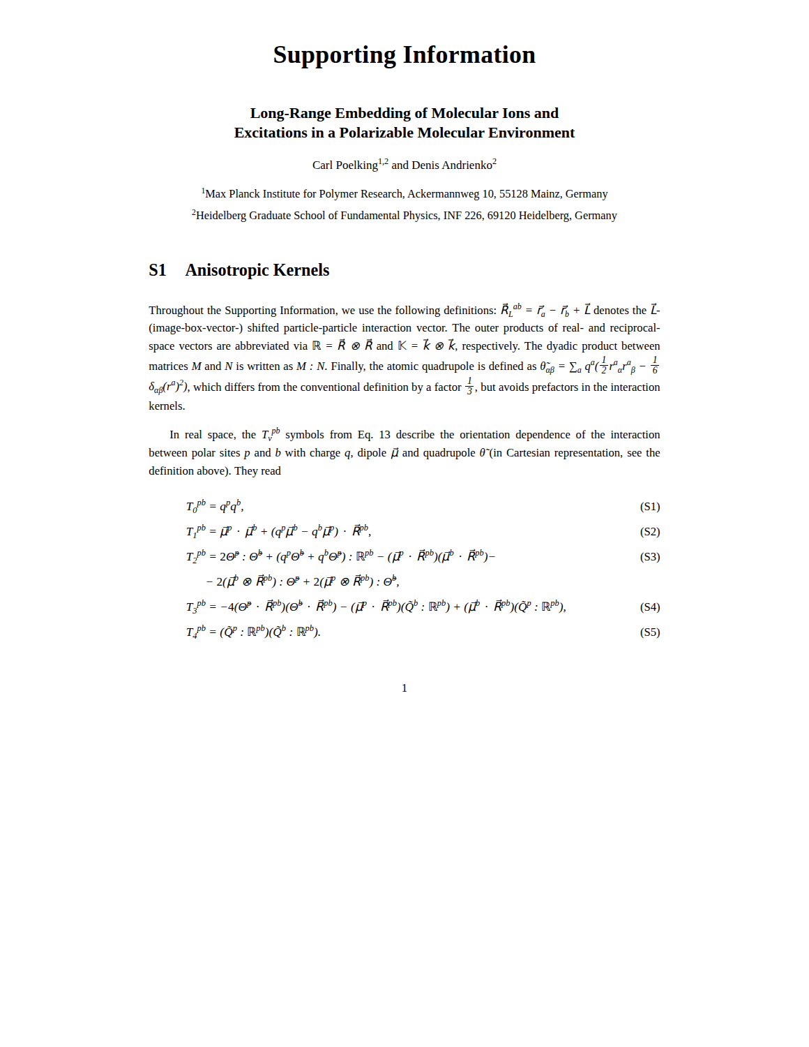Supporting Information
Long-Range Embedding of Molecular Ions and
Excitations in a Polarizable Molecular Environment
Carl Poelking1,2 and Denis Andrienko2
1Max Planck Institute for Polymer Research, Ackermannweg 10, 55128 Mainz, Germany
2Heidelberg Graduate School of Fundamental Physics, INF 226, 69120 Heidelberg, Germany
S1 Anisotropic Kernels
Throughout the Supporting Information, we use the following definitions: R⃗Lab = r⃗a − r⃗b + L⃗ denotes the L⃗- (image-box-vector-) shifted particle-particle interaction vector. The outer products of real- and reciprocal-space vectors are abbreviated via ℝ = R⃗ ⊗ R⃗ and 𝕂 = k⃗ ⊗ k⃗, respectively. The dyadic product between matrices M and N is written as M : N. Finally, the atomic quadrupole is defined as θ̃αβ = ∑a qa(12raαraβ − 16δαβ(ra)2), which differs from the conventional definition by a factor 13, but avoids prefactors in the interaction kernels.
In real space, the Tνpb symbols from Eq. 13 describe the orientation dependence of the interaction between polar sites p and b with charge q, dipole μ⃗ and quadrupole θ̃ (in Cartesian representation, see the definition above). They read
T0pb = qpqb,
(S1)
T1pb = μ⃗p · μ⃗b + (qpμ⃗b − qbμ⃗p) · R⃗pb,
(S2)
T2pb = 2 Θ̃p : Θ̃b + (qpΘ̃b + qbΘ̃p) : ℝpb − (μ⃗p · R⃗pb)(μ⃗b · R⃗pb)−
(S3)
− 2(μ⃗b ⊗ R⃗pb) : Θ̃p + 2(μ⃗p ⊗ R⃗pb) : Θ̃b,
(S3b)
T3pb = −4(Θ̃p · R⃗pb)(Θ̃b · R⃗pb) − (μ⃗p · R⃗pb)(Q̃b : ℝpb) + (μ⃗b · R⃗pb)(Q̃p : ℝpb),
(S4)
T4pb = (Q̃p : ℝpb)(Q̃b : ℝpb).
(S5)
1